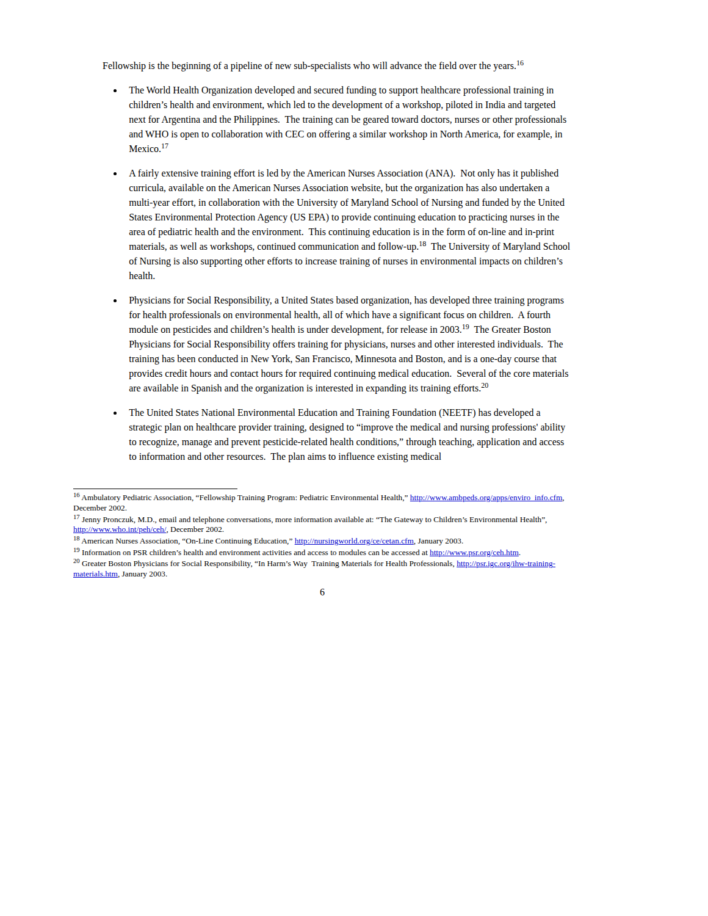Fellowship is the beginning of a pipeline of new sub-specialists who will advance the field over the years.16
The World Health Organization developed and secured funding to support healthcare professional training in children’s health and environment, which led to the development of a workshop, piloted in India and targeted next for Argentina and the Philippines. The training can be geared toward doctors, nurses or other professionals and WHO is open to collaboration with CEC on offering a similar workshop in North America, for example, in Mexico.17
A fairly extensive training effort is led by the American Nurses Association (ANA). Not only has it published curricula, available on the American Nurses Association website, but the organization has also undertaken a multi-year effort, in collaboration with the University of Maryland School of Nursing and funded by the United States Environmental Protection Agency (US EPA) to provide continuing education to practicing nurses in the area of pediatric health and the environment. This continuing education is in the form of on-line and in-print materials, as well as workshops, continued communication and follow-up.18 The University of Maryland School of Nursing is also supporting other efforts to increase training of nurses in environmental impacts on children’s health.
Physicians for Social Responsibility, a United States based organization, has developed three training programs for health professionals on environmental health, all of which have a significant focus on children. A fourth module on pesticides and children’s health is under development, for release in 2003.19 The Greater Boston Physicians for Social Responsibility offers training for physicians, nurses and other interested individuals. The training has been conducted in New York, San Francisco, Minnesota and Boston, and is a one-day course that provides credit hours and contact hours for required continuing medical education. Several of the core materials are available in Spanish and the organization is interested in expanding its training efforts.20
The United States National Environmental Education and Training Foundation (NEETF) has developed a strategic plan on healthcare provider training, designed to “improve the medical and nursing professions' ability to recognize, manage and prevent pesticide-related health conditions,” through teaching, application and access to information and other resources. The plan aims to influence existing medical
16 Ambulatory Pediatric Association, “Fellowship Training Program: Pediatric Environmental Health,” http://www.ambpeds.org/apps/enviro_info.cfm, December 2002.
17 Jenny Pronczuk, M.D., email and telephone conversations, more information available at: “The Gateway to Children’s Environmental Health”, http://www.who.int/peh/ceh/, December 2002.
18 American Nurses Association, “On-Line Continuing Education,” http://nursingworld.org/ce/cetan.cfm, January 2003.
19 Information on PSR children’s health and environment activities and access to modules can be accessed at http://www.psr.org/ceh.htm.
20 Greater Boston Physicians for Social Responsibility, “In Harm’s Way Training Materials for Health Professionals, http://psr.igc.org/ihw-training-materials.htm, January 2003.
6